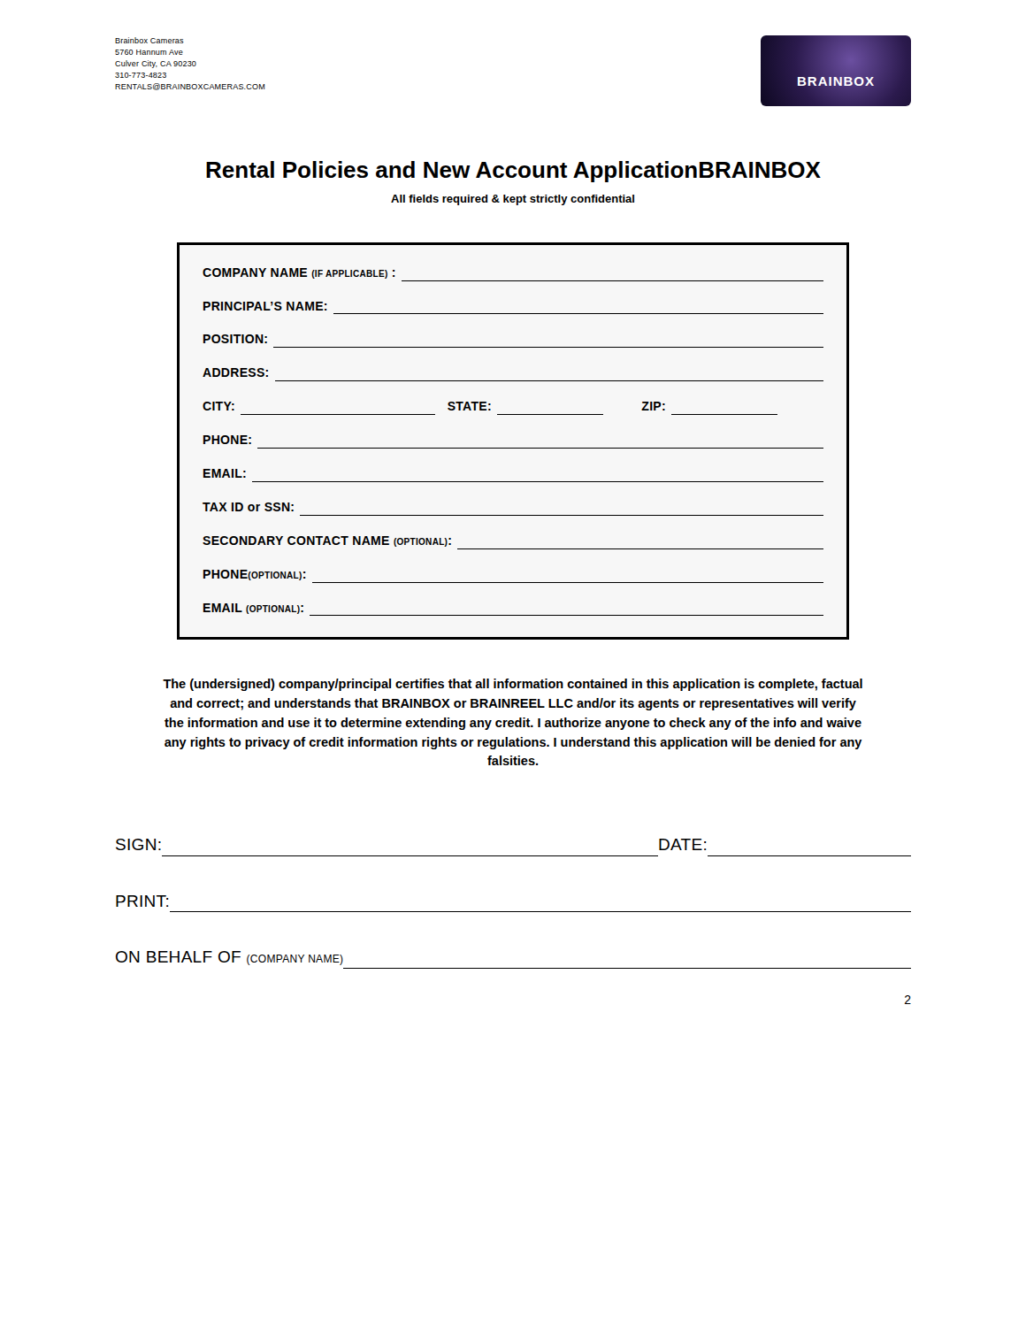Brainbox Cameras
5760 Hannum Ave
Culver City, CA 90230
310-773-4823
RENTALS@BRAINBOXCAMERAS.COM
BRAINBOX
Rental Policies and New Account ApplicationBRAINBOX
All fields required & kept strictly confidential
COMPANY NAME (IF APPLICABLE) :
PRINCIPAL’S NAME:
POSITION:
ADDRESS:
CITY: STATE: ZIP:
PHONE:
EMAIL:
TAX ID or SSN:
SECONDARY CONTACT NAME (OPTIONAL):
PHONE(OPTIONAL):
EMAIL (OPTIONAL):
The (undersigned) company/principal certifies that all information contained in this application is complete, factual and correct; and understands that BRAINBOX or BRAINREEL LLC and/or its agents or representatives will verify the information and use it to determine extending any credit. I authorize anyone to check any of the info and waive any rights to privacy of credit information rights or regulations. I understand this application will be denied for any falsities.
SIGN: DATE:
PRINT:
ON BEHALF OF (COMPANY NAME)
2